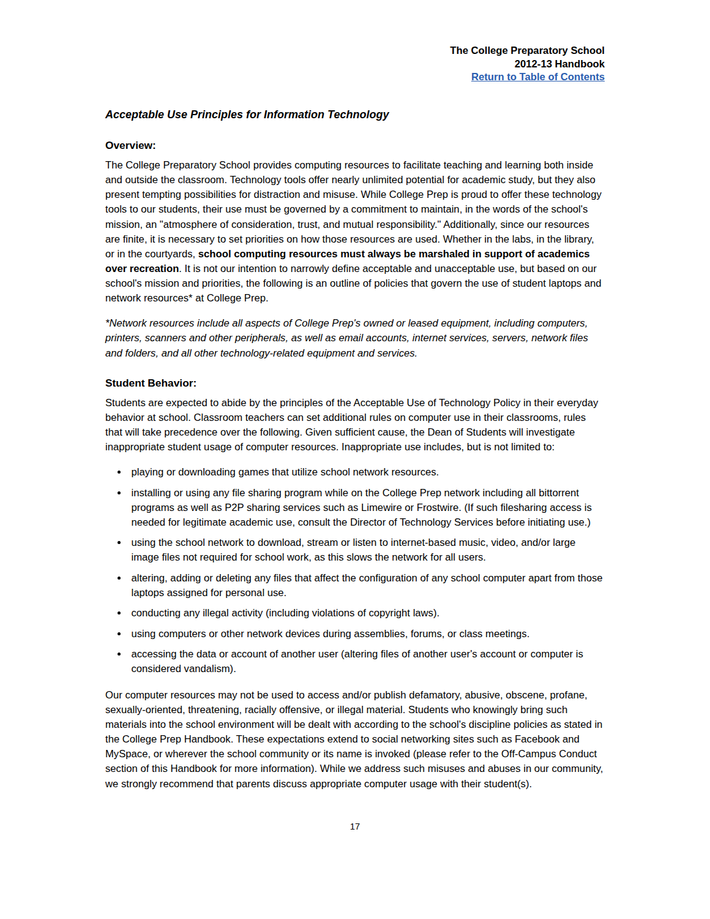The College Preparatory School
2012-13 Handbook
Return to Table of Contents
Acceptable Use Principles for Information Technology
Overview:
The College Preparatory School provides computing resources to facilitate teaching and learning both inside and outside the classroom. Technology tools offer nearly unlimited potential for academic study, but they also present tempting possibilities for distraction and misuse. While College Prep is proud to offer these technology tools to our students, their use must be governed by a commitment to maintain, in the words of the school's mission, an "atmosphere of consideration, trust, and mutual responsibility." Additionally, since our resources are finite, it is necessary to set priorities on how those resources are used. Whether in the labs, in the library, or in the courtyards, school computing resources must always be marshaled in support of academics over recreation. It is not our intention to narrowly define acceptable and unacceptable use, but based on our school's mission and priorities, the following is an outline of policies that govern the use of student laptops and network resources* at College Prep.
*Network resources include all aspects of College Prep's owned or leased equipment, including computers, printers, scanners and other peripherals, as well as email accounts, internet services, servers, network files and folders, and all other technology-related equipment and services.
Student Behavior:
Students are expected to abide by the principles of the Acceptable Use of Technology Policy in their everyday behavior at school. Classroom teachers can set additional rules on computer use in their classrooms, rules that will take precedence over the following. Given sufficient cause, the Dean of Students will investigate inappropriate student usage of computer resources. Inappropriate use includes, but is not limited to:
playing or downloading games that utilize school network resources.
installing or using any file sharing program while on the College Prep network including all bittorrent programs as well as P2P sharing services such as Limewire or Frostwire. (If such filesharing access is needed for legitimate academic use, consult the Director of Technology Services before initiating use.)
using the school network to download, stream or listen to internet-based music, video, and/or large image files not required for school work, as this slows the network for all users.
altering, adding or deleting any files that affect the configuration of any school computer apart from those laptops assigned for personal use.
conducting any illegal activity (including violations of copyright laws).
using computers or other network devices during assemblies, forums, or class meetings.
accessing the data or account of another user (altering files of another user's account or computer is considered vandalism).
Our computer resources may not be used to access and/or publish defamatory, abusive, obscene, profane, sexually-oriented, threatening, racially offensive, or illegal material. Students who knowingly bring such materials into the school environment will be dealt with according to the school's discipline policies as stated in the College Prep Handbook. These expectations extend to social networking sites such as Facebook and MySpace, or wherever the school community or its name is invoked (please refer to the Off-Campus Conduct section of this Handbook for more information). While we address such misuses and abuses in our community, we strongly recommend that parents discuss appropriate computer usage with their student(s).
17